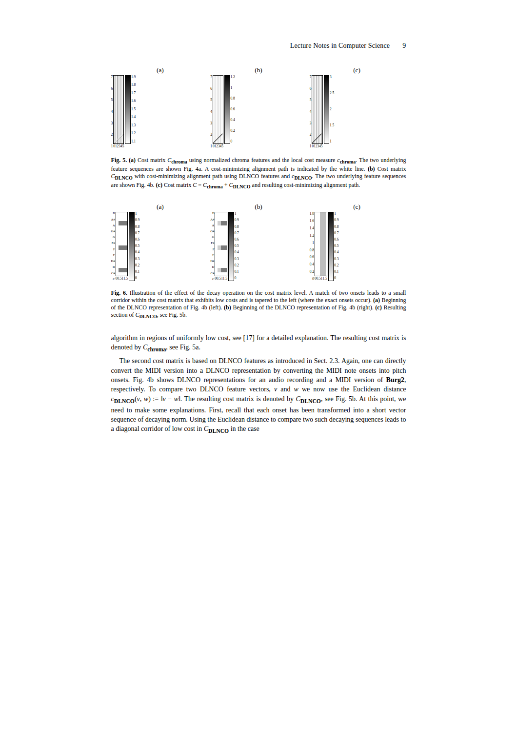Lecture Notes in Computer Science 9
(a)(b)(c)
7654321
012345
1.91.81.71.61.51.41.31.21.1
7654321
012345
1.210.80.60.40.20
7654321
012345
32.521.51
Fig. 5. (a) Cost matrix Cchroma using normalized chroma features and the local cost measure cchroma. The two underlying feature sequences are shown Fig. 4a. A cost-minimizing alignment path is indicated by the white line. (b) Cost matrix CDLNCO with cost-minimizing alignment path using DLNCO features and cDLNCO. The two underlying feature sequences are shown Fig. 4b. (c) Cost matrix C = Cchroma + CDLNCO and resulting cost-minimizing alignment path.
(a)(b)(c)
BA#AG#GF#FED#DC#C
00.511.5
10.90.80.70.60.50.40.30.20.10
BA#AG#GF#FED#DC#C
00.511.5
10.90.80.70.60.50.40.30.20.10
1.81.61.41.210.80.60.40.20
00.511.5
10.90.80.70.60.50.40.30.20.10
Fig. 6. Illustration of the effect of the decay operation on the cost matrix level. A match of two onsets leads to a small corridor within the cost matrix that exhibits low costs and is tapered to the left (where the exact onsets occur). (a) Beginning of the DLNCO representation of Fig. 4b (left). (b) Beginning of the DLNCO representation of Fig. 4b (right). (c) Resulting section of CDLNCO, see Fig. 5b.
algorithm in regions of uniformly low cost, see [17] for a detailed explanation. The resulting cost matrix is denoted by Cchroma, see Fig. 5a.
The second cost matrix is based on DLNCO features as introduced in Sect. 2.3. Again, one can directly convert the MIDI version into a DLNCO representation by converting the MIDI note onsets into pitch onsets. Fig. 4b shows DLNCO representations for an audio recording and a MIDI version of Burg2, respectively. To compare two DLNCO feature vectors, v and w we now use the Euclidean distance cDLNCO(v, w) := ‖v − w‖. The resulting cost matrix is denoted by CDLNCO, see Fig. 5b. At this point, we need to make some explanations. First, recall that each onset has been transformed into a short vector sequence of decaying norm. Using the Euclidean distance to compare two such decaying sequences leads to a diagonal corridor of low cost in CDLNCO in the case